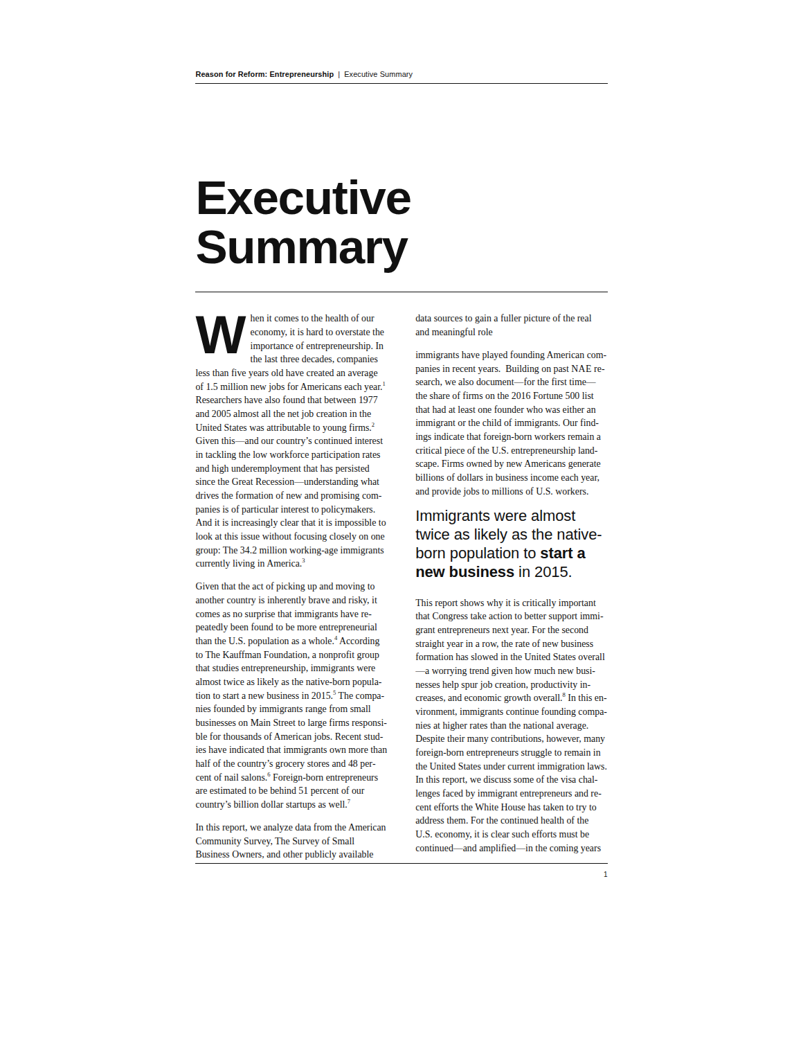Reason for Reform: Entrepreneurship | Executive Summary
Executive Summary
When it comes to the health of our economy, it is hard to overstate the importance of entrepreneurship. In the last three decades, companies less than five years old have created an average of 1.5 million new jobs for Americans each year.1 Researchers have also found that between 1977 and 2005 almost all the net job creation in the United States was attributable to young firms.2 Given this—and our country’s continued interest in tackling the low workforce participation rates and high underemployment that has persisted since the Great Recession—understanding what drives the formation of new and promising companies is of particular interest to policymakers. And it is increasingly clear that it is impossible to look at this issue without focusing closely on one group: The 34.2 million working-age immigrants currently living in America.3
Given that the act of picking up and moving to another country is inherently brave and risky, it comes as no surprise that immigrants have repeatedly been found to be more entrepreneurial than the U.S. population as a whole.4 According to The Kauffman Foundation, a nonprofit group that studies entrepreneurship, immigrants were almost twice as likely as the native-born population to start a new business in 2015.5 The companies founded by immigrants range from small businesses on Main Street to large firms responsible for thousands of American jobs. Recent studies have indicated that immigrants own more than half of the country’s grocery stores and 48 percent of nail salons.6 Foreign-born entrepreneurs are estimated to be behind 51 percent of our country’s billion dollar startups as well.7
In this report, we analyze data from the American Community Survey, The Survey of Small Business Owners, and other publicly available data sources to gain a fuller picture of the real and meaningful role
immigrants have played founding American companies in recent years. Building on past NAE research, we also document—for the first time—the share of firms on the 2016 Fortune 500 list that had at least one founder who was either an immigrant or the child of immigrants. Our findings indicate that foreign-born workers remain a critical piece of the U.S. entrepreneurship landscape. Firms owned by new Americans generate billions of dollars in business income each year, and provide jobs to millions of U.S. workers.
Immigrants were almost twice as likely as the native-born population to start a new business in 2015.
This report shows why it is critically important that Congress take action to better support immigrant entrepreneurs next year. For the second straight year in a row, the rate of new business formation has slowed in the United States overall—a worrying trend given how much new businesses help spur job creation, productivity increases, and economic growth overall.8 In this environment, immigrants continue founding companies at higher rates than the national average. Despite their many contributions, however, many foreign-born entrepreneurs struggle to remain in the United States under current immigration laws. In this report, we discuss some of the visa challenges faced by immigrant entrepreneurs and recent efforts the White House has taken to try to address them. For the continued health of the U.S. economy, it is clear such efforts must be continued—and amplified—in the coming years
1